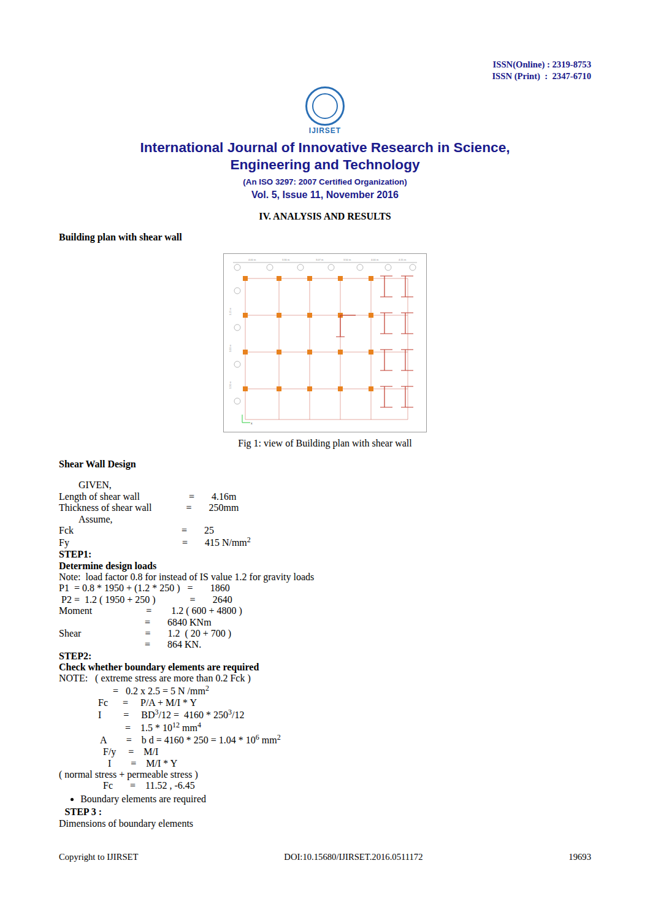ISSN(Online) : 2319-8753
ISSN (Print) : 2347-6710
IJIRSET
International Journal of Innovative Research in Science,
Engineering and Technology
(An ISO 3297: 2007 Certified Organization)
Vol. 5, Issue 11, November 2016
IV. ANALYSIS AND RESULTS
Building plan with shear wall
4.00 m 3.30 m 3.07 m 3.50 m 4.00 m 4.15 m 3.15 m 3.00 m 3.30 m x
Fig 1: view of Building plan with shear wall
Shear Wall Design
GIVEN,
Length of shear wall = 4.16m
Thickness of shear wall = 250mm
Assume,
Fck = 25
Fy = 415 N/mm2
STEP1:
Determine design loads
Note: load factor 0.8 for instead of IS value 1.2 for gravity loads
P1 = 0.8 * 1950 + (1.2 * 250 ) = 1860
P2 = 1.2 ( 1950 + 250 ) = 2640
Moment = 1.2 ( 600 + 4800 )
= 6840 KNm
Shear = 1.2 ( 20 + 700 )
= 864 KN.
STEP2:
Check whether boundary elements are required
NOTE: ( extreme stress are more than 0.2 Fck )
= 0.2 x 2.5 = 5 N /mm2
Fc = P/A + M/I * Y
I = BD3/12 = 4160 * 2503/12
= 1.5 * 1012 mm4
A = b d = 4160 * 250 = 1.04 * 106 mm2
F/y = M/I
I = M/I * Y
( normal stress + permeable stress )
Fc = 11.52 , -6.45
Boundary elements are required
STEP 3 :
Dimensions of boundary elements
Copyright to IJIRSET DOI:10.15680/IJIRSET.2016.0511172 19693